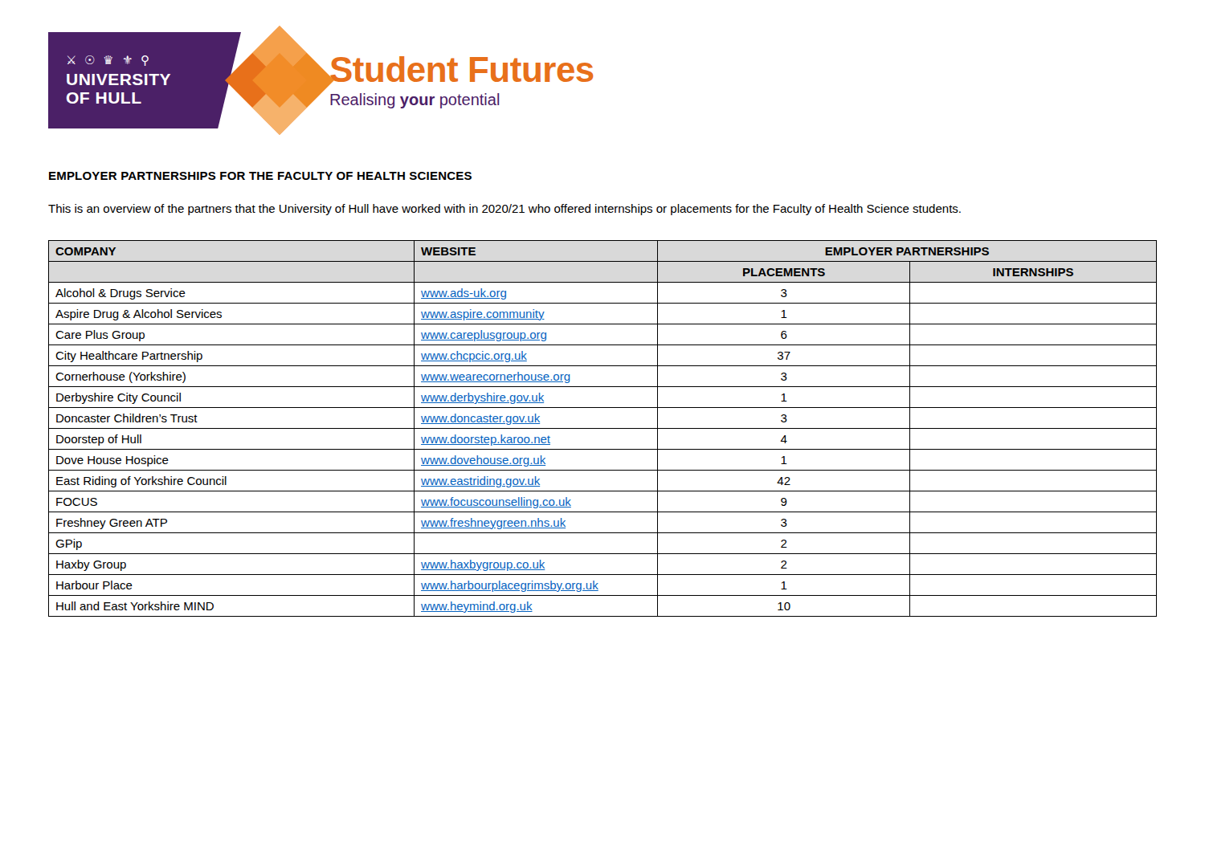⚔ ☉ ♛ ⚜ ⚲
UNIVERSITY
OF HULL
Student Futures
Realising your potential
Employer Partnerships for the Faculty of Health Sciences
This is an overview of the partners that the University of Hull have worked with in 2020/21 who offered internships or placements for the Faculty of Health Science students.
| COMPANY | WEBSITE | EMPLOYER PARTNERSHIPS |
| --- | --- | --- |
| | | PLACEMENTS | INTERNSHIPS |
| Alcohol & Drugs Service | www.ads-uk.org | 3 | |
| Aspire Drug & Alcohol Services | www.aspire.community | 1 | |
| Care Plus Group | www.careplusgroup.org | 6 | |
| City Healthcare Partnership | www.chcpcic.org.uk | 37 | |
| Cornerhouse (Yorkshire) | www.wearecornerhouse.org | 3 | |
| Derbyshire City Council | www.derbyshire.gov.uk | 1 | |
| Doncaster Children’s Trust | www.doncaster.gov.uk | 3 | |
| Doorstep of Hull | www.doorstep.karoo.net | 4 | |
| Dove House Hospice | www.dovehouse.org.uk | 1 | |
| East Riding of Yorkshire Council | www.eastriding.gov.uk | 42 | |
| FOCUS | www.focuscounselling.co.uk | 9 | |
| Freshney Green ATP | www.freshneygreen.nhs.uk | 3 | |
| GPip | | 2 | |
| Haxby Group | www.haxbygroup.co.uk | 2 | |
| Harbour Place | www.harbourplacegrimsby.org.uk | 1 | |
| Hull and East Yorkshire MIND | www.heymind.org.uk | 10 | |